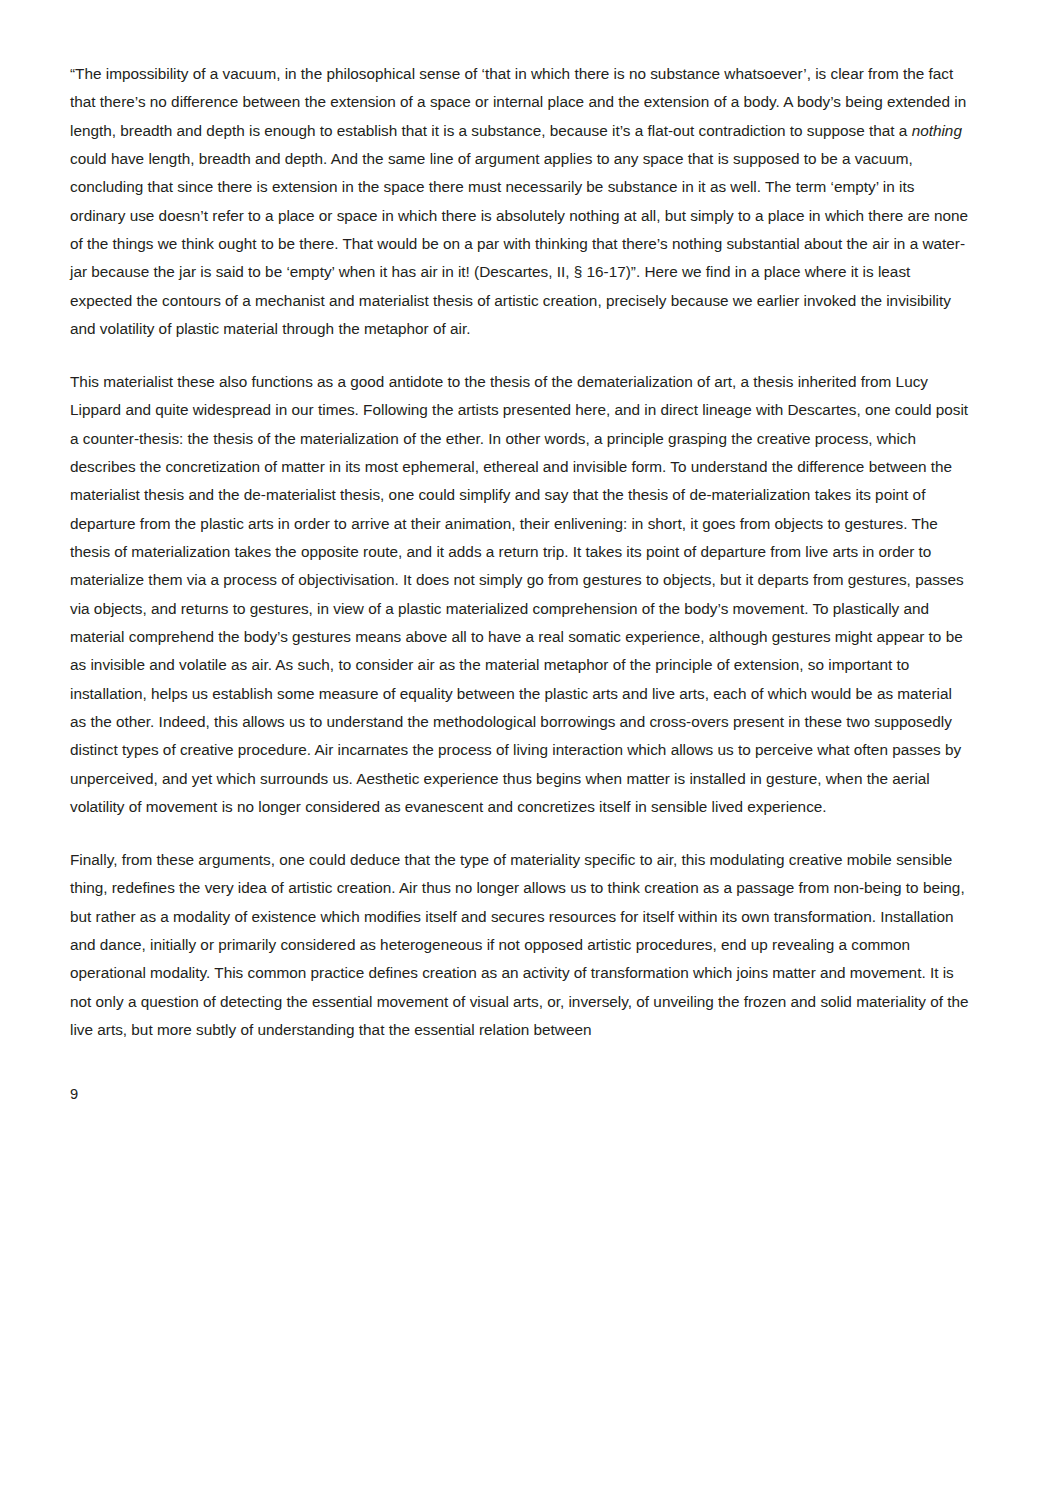“The impossibility of a vacuum, in the philosophical sense of ‘that in which there is no substance whatsoever’, is clear from the fact that there’s no difference between the extension of a space or internal place and the extension of a body. A body’s being extended in length, breadth and depth is enough to establish that it is a substance, because it’s a flat-out contradiction to suppose that a nothing could have length, breadth and depth. And the same line of argument applies to any space that is supposed to be a vacuum, concluding that since there is extension in the space there must necessarily be substance in it as well. The term ‘empty’ in its ordinary use doesn’t refer to a place or space in which there is absolutely nothing at all, but simply to a place in which there are none of the things we think ought to be there. That would be on a par with thinking that there’s nothing substantial about the air in a water-jar because the jar is said to be ‘empty’ when it has air in it! (Descartes, II, § 16-17)”. Here we find in a place where it is least expected the contours of a mechanist and materialist thesis of artistic creation, precisely because we earlier invoked the invisibility and volatility of plastic material through the metaphor of air.
This materialist these also functions as a good antidote to the thesis of the dematerialization of art, a thesis inherited from Lucy Lippard and quite widespread in our times. Following the artists presented here, and in direct lineage with Descartes, one could posit a counter-thesis: the thesis of the materialization of the ether. In other words, a principle grasping the creative process, which describes the concretization of matter in its most ephemeral, ethereal and invisible form. To understand the difference between the materialist thesis and the de-materialist thesis, one could simplify and say that the thesis of de-materialization takes its point of departure from the plastic arts in order to arrive at their animation, their enlivening: in short, it goes from objects to gestures. The thesis of materialization takes the opposite route, and it adds a return trip. It takes its point of departure from live arts in order to materialize them via a process of objectivisation. It does not simply go from gestures to objects, but it departs from gestures, passes via objects, and returns to gestures, in view of a plastic materialized comprehension of the body’s movement. To plastically and material comprehend the body’s gestures means above all to have a real somatic experience, although gestures might appear to be as invisible and volatile as air. As such, to consider air as the material metaphor of the principle of extension, so important to installation, helps us establish some measure of equality between the plastic arts and live arts, each of which would be as material as the other. Indeed, this allows us to understand the methodological borrowings and cross-overs present in these two supposedly distinct types of creative procedure. Air incarnates the process of living interaction which allows us to perceive what often passes by unperceived, and yet which surrounds us. Aesthetic experience thus begins when matter is installed in gesture, when the aerial volatility of movement is no longer considered as evanescent and concretizes itself in sensible lived experience.
Finally, from these arguments, one could deduce that the type of materiality specific to air, this modulating creative mobile sensible thing, redefines the very idea of artistic creation. Air thus no longer allows us to think creation as a passage from non-being to being, but rather as a modality of existence which modifies itself and secures resources for itself within its own transformation. Installation and dance, initially or primarily considered as heterogeneous if not opposed artistic procedures, end up revealing a common operational modality. This common practice defines creation as an activity of transformation which joins matter and movement. It is not only a question of detecting the essential movement of visual arts, or, inversely, of unveiling the frozen and solid materiality of the live arts, but more subtly of understanding that the essential relation between
9